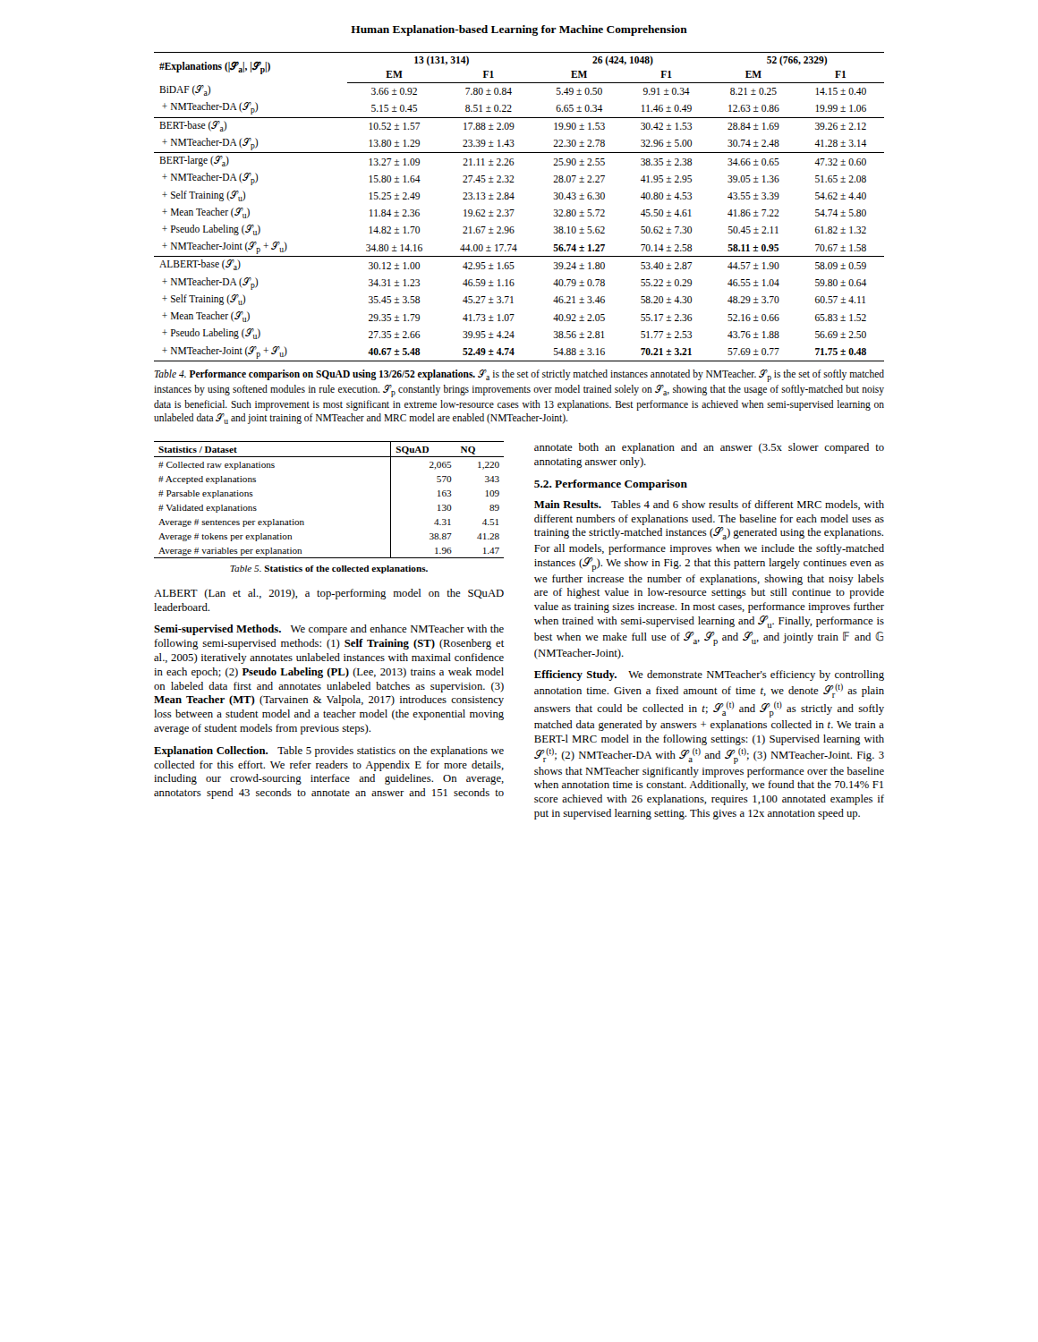Human Explanation-based Learning for Machine Comprehension
| #Explanations (/𝒮 a /, /𝒮 p /) | 13 (131, 314) | 26 (424, 1048) | 52 (766, 2329) |
| --- | --- | --- | --- |
| EM | F1 | EM | F1 | EM | F1 |
| BiDAF (𝒮 a ) | 3.66 ± 0.92 | 7.80 ± 0.84 | 5.49 ± 0.50 | 9.91 ± 0.34 | 8.21 ± 0.25 | 14.15 ± 0.40 |
| + NMTeacher-DA (𝒮 p ) | 5.15 ± 0.45 | 8.51 ± 0.22 | 6.65 ± 0.34 | 11.46 ± 0.49 | 12.63 ± 0.86 | 19.99 ± 1.06 |
| BERT-base (𝒮 a ) | 10.52 ± 1.57 | 17.88 ± 2.09 | 19.90 ± 1.53 | 30.42 ± 1.53 | 28.84 ± 1.69 | 39.26 ± 2.12 |
| + NMTeacher-DA (𝒮 p ) | 13.80 ± 1.29 | 23.39 ± 1.43 | 22.30 ± 2.78 | 32.96 ± 5.00 | 30.74 ± 2.48 | 41.28 ± 3.14 |
| BERT-large (𝒮 a ) | 13.27 ± 1.09 | 21.11 ± 2.26 | 25.90 ± 2.55 | 38.35 ± 2.38 | 34.66 ± 0.65 | 47.32 ± 0.60 |
| + NMTeacher-DA (𝒮 p ) | 15.80 ± 1.64 | 27.45 ± 2.32 | 28.07 ± 2.27 | 41.95 ± 2.95 | 39.05 ± 1.36 | 51.65 ± 2.08 |
| + Self Training (𝒮 u ) | 15.25 ± 2.49 | 23.13 ± 2.84 | 30.43 ± 6.30 | 40.80 ± 4.53 | 43.55 ± 3.39 | 54.62 ± 4.40 |
| + Mean Teacher (𝒮 u ) | 11.84 ± 2.36 | 19.62 ± 2.37 | 32.80 ± 5.72 | 45.50 ± 4.61 | 41.86 ± 7.22 | 54.74 ± 5.80 |
| + Pseudo Labeling (𝒮 u ) | 14.82 ± 1.70 | 21.67 ± 2.96 | 38.10 ± 5.62 | 50.62 ± 7.30 | 50.45 ± 2.11 | 61.82 ± 1.32 |
| + NMTeacher-Joint (𝒮 p + 𝒮 u ) | 34.80 ± 14.16 | 44.00 ± 17.74 | 56.74 ± 1.27 | 70.14 ± 2.58 | 58.11 ± 0.95 | 70.67 ± 1.58 |
| ALBERT-base (𝒮 a ) | 30.12 ± 1.00 | 42.95 ± 1.65 | 39.24 ± 1.80 | 53.40 ± 2.87 | 44.57 ± 1.90 | 58.09 ± 0.59 |
| + NMTeacher-DA (𝒮 p ) | 34.31 ± 1.23 | 46.59 ± 1.16 | 40.79 ± 0.78 | 55.22 ± 0.29 | 46.55 ± 1.04 | 59.80 ± 0.64 |
| + Self Training (𝒮 u ) | 35.45 ± 3.58 | 45.27 ± 3.71 | 46.21 ± 3.46 | 58.20 ± 4.30 | 48.29 ± 3.70 | 60.57 ± 4.11 |
| + Mean Teacher (𝒮 u ) | 29.35 ± 1.79 | 41.73 ± 1.07 | 40.92 ± 2.05 | 55.17 ± 2.36 | 52.16 ± 0.66 | 65.83 ± 1.52 |
| + Pseudo Labeling (𝒮 u ) | 27.35 ± 2.66 | 39.95 ± 4.24 | 38.56 ± 2.81 | 51.77 ± 2.53 | 43.76 ± 1.88 | 56.69 ± 2.50 |
| + NMTeacher-Joint (𝒮 p + 𝒮 u ) | 40.67 ± 5.48 | 52.49 ± 4.74 | 54.88 ± 3.16 | 70.21 ± 3.21 | 57.69 ± 0.77 | 71.75 ± 0.48 |
Table 4. Performance comparison on SQuAD using 13/26/52 explanations. 𝒮a is the set of strictly matched instances annotated by NMTeacher. 𝒮p is the set of softly matched instances by using softened modules in rule execution. 𝒮p constantly brings improvements over model trained solely on 𝒮a, showing that the usage of softly-matched but noisy data is beneficial. Such improvement is most significant in extreme low-resource cases with 13 explanations. Best performance is achieved when semi-supervised learning on unlabeled data 𝒮u and joint training of NMTeacher and MRC model are enabled (NMTeacher-Joint).
| Statistics / Dataset | SQuAD | NQ |
| --- | --- | --- |
| # Collected raw explanations | 2,065 | 1,220 |
| # Accepted explanations | 570 | 343 |
| # Parsable explanations | 163 | 109 |
| # Validated explanations | 130 | 89 |
| Average # sentences per explanation | 4.31 | 4.51 |
| Average # tokens per explanation | 38.87 | 41.28 |
| Average # variables per explanation | 1.96 | 1.47 |
Table 5. Statistics of the collected explanations.
ALBERT (Lan et al., 2019), a top-performing model on the SQuAD leaderboard.
Semi-supervised Methods. We compare and enhance NMTeacher with the following semi-supervised methods: (1) Self Training (ST) (Rosenberg et al., 2005) iteratively annotates unlabeled instances with maximal confidence in each epoch; (2) Pseudo Labeling (PL) (Lee, 2013) trains a weak model on labeled data first and annotates unlabeled batches as supervision. (3) Mean Teacher (MT) (Tarvainen & Valpola, 2017) introduces consistency loss between a student model and a teacher model (the exponential moving average of student models from previous steps).
Explanation Collection. Table 5 provides statistics on the explanations we collected for this effort. We refer readers to Appendix E for more details, including our crowd-sourcing interface and guidelines. On average, annotators spend 43 seconds to annotate an answer and 151 seconds to annotate both an explanation and an answer (3.5x slower compared to annotating answer only).
5.2. Performance Comparison
Main Results. Tables 4 and 6 show results of different MRC models, with different numbers of explanations used. The baseline for each model uses as training the strictly-matched instances (𝒮a) generated using the explanations. For all models, performance improves when we include the softly-matched instances (𝒮p). We show in Fig. 2 that this pattern largely continues even as we further increase the number of explanations, showing that noisy labels are of highest value in low-resource settings but still continue to provide value as training sizes increase. In most cases, performance improves further when trained with semi-supervised learning and 𝒮u. Finally, performance is best when we make full use of 𝒮a, 𝒮p and 𝒮u, and jointly train 𝔽 and 𝔾 (NMTeacher-Joint).
Efficiency Study. We demonstrate NMTeacher's efficiency by controlling annotation time. Given a fixed amount of time t, we denote 𝒮r(t) as plain answers that could be collected in t; 𝒮a(t) and 𝒮p(t) as strictly and softly matched data generated by answers + explanations collected in t. We train a BERT-l MRC model in the following settings: (1) Supervised learning with 𝒮r(t); (2) NMTeacher-DA with 𝒮a(t) and 𝒮p(t); (3) NMTeacher-Joint. Fig. 3 shows that NMTeacher significantly improves performance over the baseline when annotation time is constant. Additionally, we found that the 70.14% F1 score achieved with 26 explanations, requires 1,100 annotated examples if put in supervised learning setting. This gives a 12x annotation speed up.